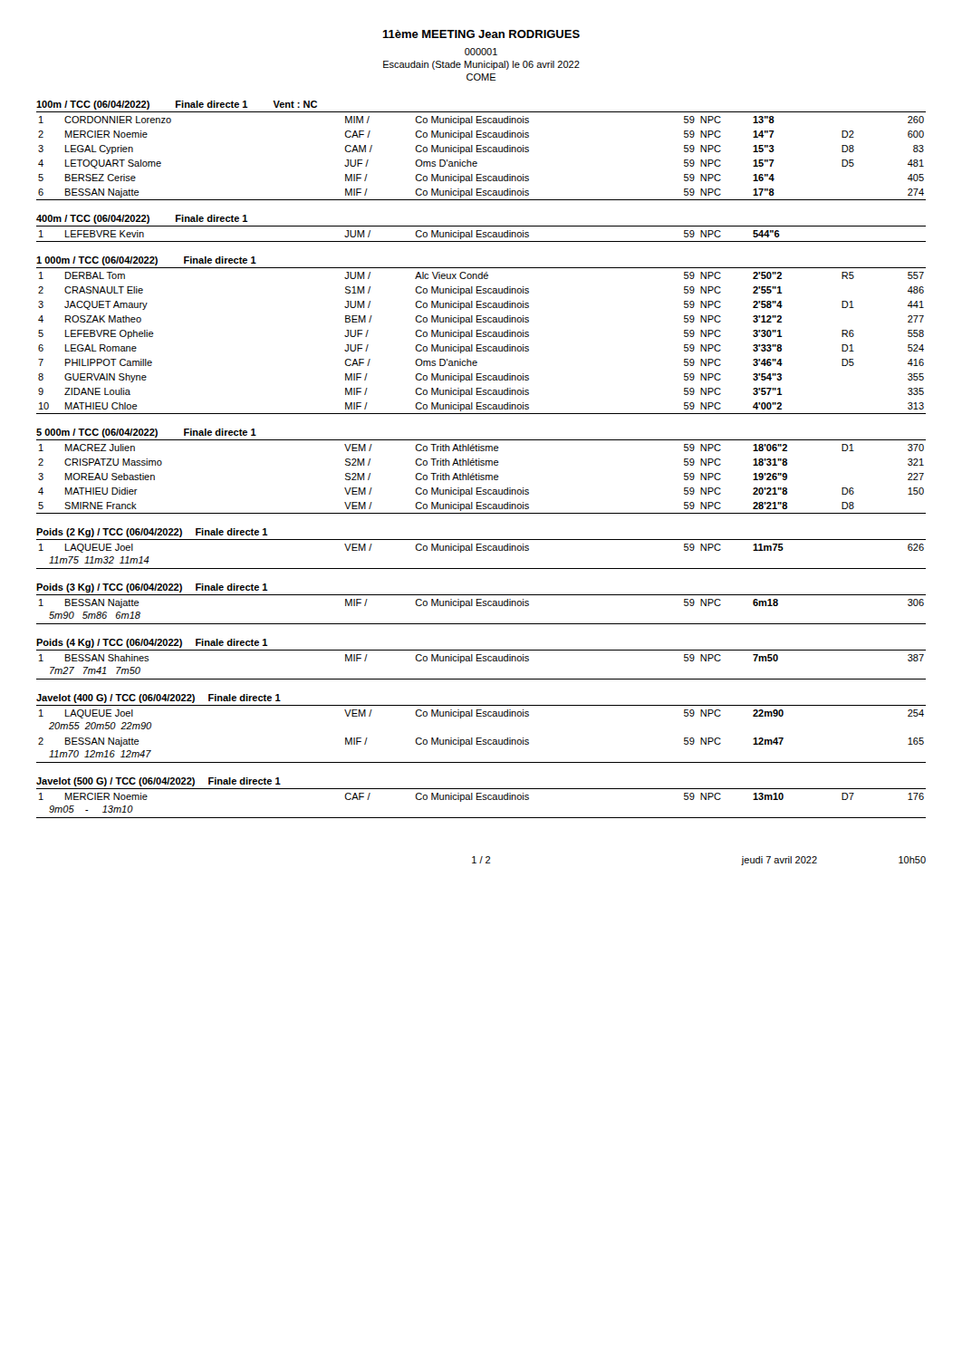11ème MEETING Jean RODRIGUES
000001
Escaudain (Stade Municipal) le 06 avril 2022
COME
100m / TCC (06/04/2022) Finale directe 1 Vent : NC
| 1 | CORDONNIER Lorenzo | MIM / | Co Municipal Escaudinois | 59 | NPC | 13"8 | | 260 |
| 2 | MERCIER Noemie | CAF / | Co Municipal Escaudinois | 59 | NPC | 14"7 | D2 | 600 |
| 3 | LEGAL Cyprien | CAM / | Co Municipal Escaudinois | 59 | NPC | 15"3 | D8 | 83 |
| 4 | LETOQUART Salome | JUF / | Oms D'aniche | 59 | NPC | 15"7 | D5 | 481 |
| 5 | BERSEZ Cerise | MIF / | Co Municipal Escaudinois | 59 | NPC | 16"4 | | 405 |
| 6 | BESSAN Najatte | MIF / | Co Municipal Escaudinois | 59 | NPC | 17"8 | | 274 |
400m / TCC (06/04/2022) Finale directe 1
| 1 | LEFEBVRE Kevin | JUM / | Co Municipal Escaudinois | 59 | NPC | 544"6 | | |
1 000m / TCC (06/04/2022) Finale directe 1
| 1 | DERBAL Tom | JUM / | Alc Vieux Condé | 59 | NPC | 2'50"2 | R5 | 557 |
| 2 | CRASNAULT Elie | S1M / | Co Municipal Escaudinois | 59 | NPC | 2'55"1 | | 486 |
| 3 | JACQUET Amaury | JUM / | Co Municipal Escaudinois | 59 | NPC | 2'58"4 | D1 | 441 |
| 4 | ROSZAK Matheo | BEM / | Co Municipal Escaudinois | 59 | NPC | 3'12"2 | | 277 |
| 5 | LEFEBVRE Ophelie | JUF / | Co Municipal Escaudinois | 59 | NPC | 3'30"1 | R6 | 558 |
| 6 | LEGAL Romane | JUF / | Co Municipal Escaudinois | 59 | NPC | 3'33"8 | D1 | 524 |
| 7 | PHILIPPOT Camille | CAF / | Oms D'aniche | 59 | NPC | 3'46"4 | D5 | 416 |
| 8 | GUERVAIN Shyne | MIF / | Co Municipal Escaudinois | 59 | NPC | 3'54"3 | | 355 |
| 9 | ZIDANE Loulia | MIF / | Co Municipal Escaudinois | 59 | NPC | 3'57"1 | | 335 |
| 10 | MATHIEU Chloe | MIF / | Co Municipal Escaudinois | 59 | NPC | 4'00"2 | | 313 |
5 000m / TCC (06/04/2022) Finale directe 1
| 1 | MACREZ Julien | VEM / | Co Trith Athlétisme | 59 | NPC | 18'06"2 | D1 | 370 |
| 2 | CRISPATZU Massimo | S2M / | Co Trith Athlétisme | 59 | NPC | 18'31"8 | | 321 |
| 3 | MOREAU Sebastien | S2M / | Co Trith Athlétisme | 59 | NPC | 19'26"9 | | 227 |
| 4 | MATHIEU Didier | VEM / | Co Municipal Escaudinois | 59 | NPC | 20'21"8 | D6 | 150 |
| 5 | SMIRNE Franck | VEM / | Co Municipal Escaudinois | 59 | NPC | 28'21"8 | D8 | |
Poids (2 Kg) / TCC (06/04/2022) Finale directe 1
| 1 | LAQUEUE Joel | VEM / | Co Municipal Escaudinois | 59 | NPC | 11m75 | | 626 |
| 11m75 11m32 11m14 |
Poids (3 Kg) / TCC (06/04/2022) Finale directe 1
| 1 | BESSAN Najatte | MIF / | Co Municipal Escaudinois | 59 | NPC | 6m18 | | 306 |
| 5m90 5m86 6m18 |
Poids (4 Kg) / TCC (06/04/2022) Finale directe 1
| 1 | BESSAN Shahines | MIF / | Co Municipal Escaudinois | 59 | NPC | 7m50 | | 387 |
| 7m27 7m41 7m50 |
Javelot (400 G) / TCC (06/04/2022) Finale directe 1
| 1 | LAQUEUE Joel | VEM / | Co Municipal Escaudinois | 59 | NPC | 22m90 | | 254 |
| 20m55 20m50 22m90 |
| 2 | BESSAN Najatte | MIF / | Co Municipal Escaudinois | 59 | NPC | 12m47 | | 165 |
| 11m70 12m16 12m47 |
Javelot (500 G) / TCC (06/04/2022) Finale directe 1
| 1 | MERCIER Noemie | CAF / | Co Municipal Escaudinois | 59 | NPC | 13m10 | D7 | 176 |
| 9m05 - 13m10 |
1 / 2
jeudi 7 avril 2022
10h50